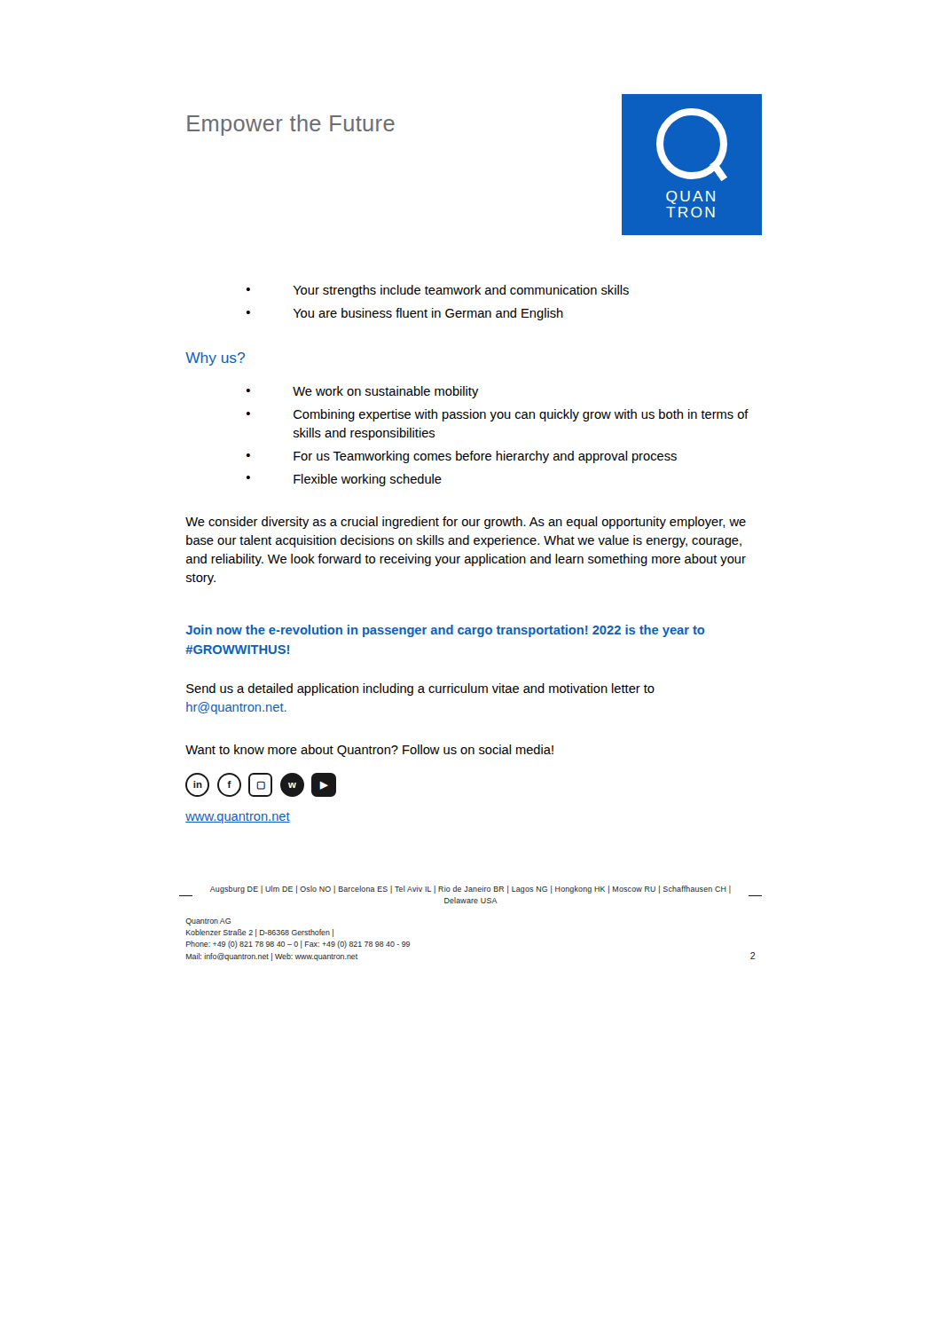Empower the Future
QUAN
TRON
Your strengths include teamwork and communication skills
You are business fluent in German and English
Why us?
We work on sustainable mobility
Combining expertise with passion you can quickly grow with us both in terms of skills and responsibilities
For us Teamworking comes before hierarchy and approval process
Flexible working schedule
We consider diversity as a crucial ingredient for our growth. As an equal opportunity employer, we base our talent acquisition decisions on skills and experience. What we value is energy, courage, and reliability. We look forward to receiving your application and learn something more about your story.
Join now the e-revolution in passenger and cargo transportation! 2022 is the year to #GROWWITHUS!
Send us a detailed application including a curriculum vitae and motivation letter to hr@quantron.net.
Want to know more about Quantron? Follow us on social media!
in f ▢ w ▶
www.quantron.net
Augsburg DE | Ulm DE | Oslo NO | Barcelona ES | Tel Aviv IL | Rio de Janeiro BR | Lagos NG | Hongkong HK | Moscow RU | Schaffhausen CH | Delaware USA
Quantron AG
Koblenzer Straße 2 | D-86368 Gersthofen |
Phone: +49 (0) 821 78 98 40 – 0 | Fax: +49 (0) 821 78 98 40 - 99
Mail: info@quantron.net | Web: www.quantron.net 2